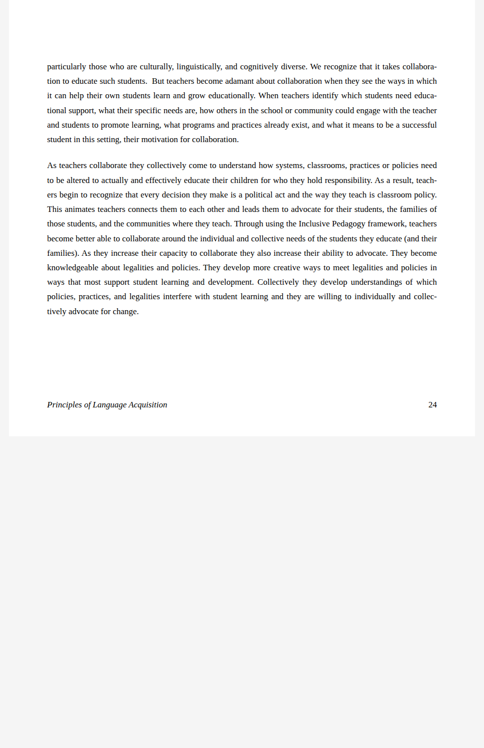particularly those who are culturally, linguistically, and cognitively diverse. We recognize that it takes collaboration to educate such students. But teachers become adamant about collaboration when they see the ways in which it can help their own students learn and grow educationally. When teachers identify which students need educational support, what their specific needs are, how others in the school or community could engage with the teacher and students to promote learning, what programs and practices already exist, and what it means to be a successful student in this setting, their motivation for collaboration.
As teachers collaborate they collectively come to understand how systems, classrooms, practices or policies need to be altered to actually and effectively educate their children for who they hold responsibility. As a result, teachers begin to recognize that every decision they make is a political act and the way they teach is classroom policy. This animates teachers connects them to each other and leads them to advocate for their students, the families of those students, and the communities where they teach. Through using the Inclusive Pedagogy framework, teachers become better able to collaborate around the individual and collective needs of the students they educate (and their families). As they increase their capacity to collaborate they also increase their ability to advocate. They become knowledgeable about legalities and policies. They develop more creative ways to meet legalities and policies in ways that most support student learning and development. Collectively they develop understandings of which policies, practices, and legalities interfere with student learning and they are willing to individually and collectively advocate for change.
Principles of Language Acquisition 24